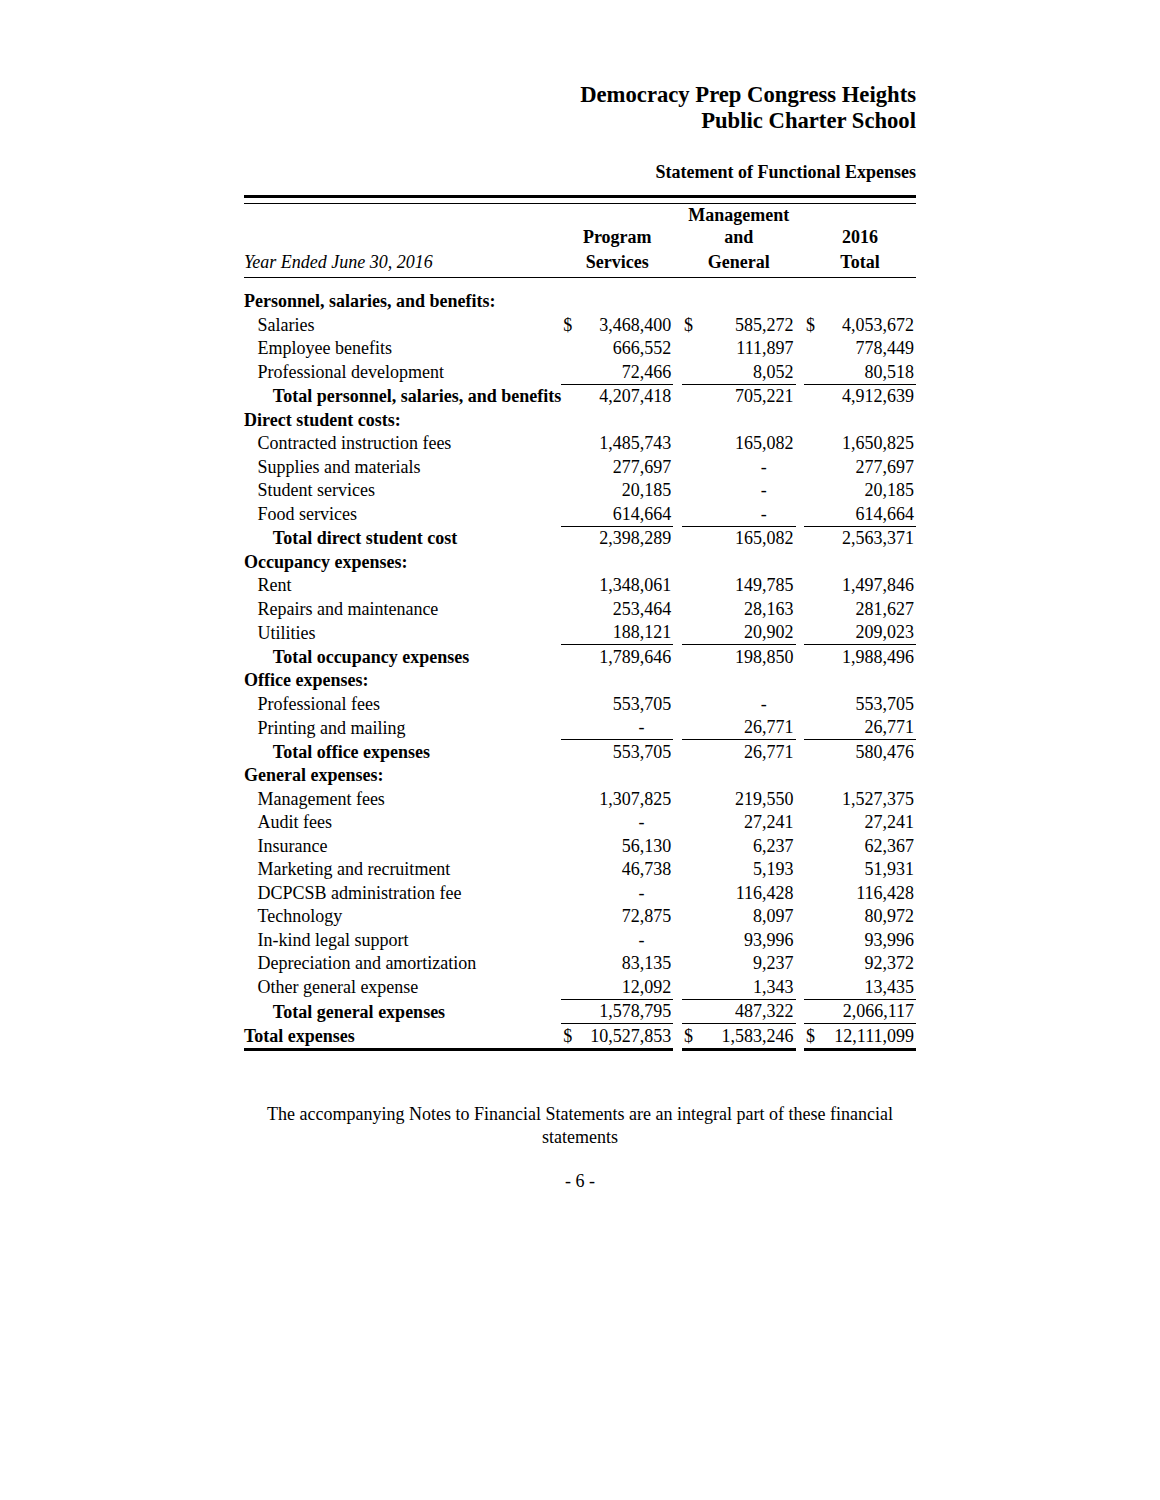Democracy Prep Congress Heights
Public Charter School
Statement of Functional Expenses
| | | | Management | | |
| --- | --- | --- | --- | --- | --- |
| | Program | | and | | 2016 |
| Year Ended June 30, 2016 | Services | | General | | Total |
| Personnel, salaries, and benefits: | | | | | | | | |
| Salaries | $ | 3,468,400 | | $ | 585,272 | | $ | 4,053,672 |
| Employee benefits | | 666,552 | | | 111,897 | | | 778,449 |
| Professional development | | 72,466 | | | 8,052 | | | 80,518 |
| Total personnel, salaries, and benefits | | 4,207,418 | | | 705,221 | | | 4,912,639 |
| Direct student costs: | | | | | | | | |
| Contracted instruction fees | | 1,485,743 | | | 165,082 | | | 1,650,825 |
| Supplies and materials | | 277,697 | | | - | | | 277,697 |
| Student services | | 20,185 | | | - | | | 20,185 |
| Food services | | 614,664 | | | - | | | 614,664 |
| Total direct student cost | | 2,398,289 | | | 165,082 | | | 2,563,371 |
| Occupancy expenses: | | | | | | | | |
| Rent | | 1,348,061 | | | 149,785 | | | 1,497,846 |
| Repairs and maintenance | | 253,464 | | | 28,163 | | | 281,627 |
| Utilities | | 188,121 | | | 20,902 | | | 209,023 |
| Total occupancy expenses | | 1,789,646 | | | 198,850 | | | 1,988,496 |
| Office expenses: | | | | | | | | |
| Professional fees | | 553,705 | | | - | | | 553,705 |
| Printing and mailing | | - | | | 26,771 | | | 26,771 |
| Total office expenses | | 553,705 | | | 26,771 | | | 580,476 |
| General expenses: | | | | | | | | |
| Management fees | | 1,307,825 | | | 219,550 | | | 1,527,375 |
| Audit fees | | - | | | 27,241 | | | 27,241 |
| Insurance | | 56,130 | | | 6,237 | | | 62,367 |
| Marketing and recruitment | | 46,738 | | | 5,193 | | | 51,931 |
| DCPCSB administration fee | | - | | | 116,428 | | | 116,428 |
| Technology | | 72,875 | | | 8,097 | | | 80,972 |
| In-kind legal support | | - | | | 93,996 | | | 93,996 |
| Depreciation and amortization | | 83,135 | | | 9,237 | | | 92,372 |
| Other general expense | | 12,092 | | | 1,343 | | | 13,435 |
| Total general expenses | | 1,578,795 | | | 487,322 | | | 2,066,117 |
| Total expenses | $ | 10,527,853 | | $ | 1,583,246 | | $ | 12,111,099 |
The accompanying Notes to Financial Statements are an integral part of these financial statements
- 6 -